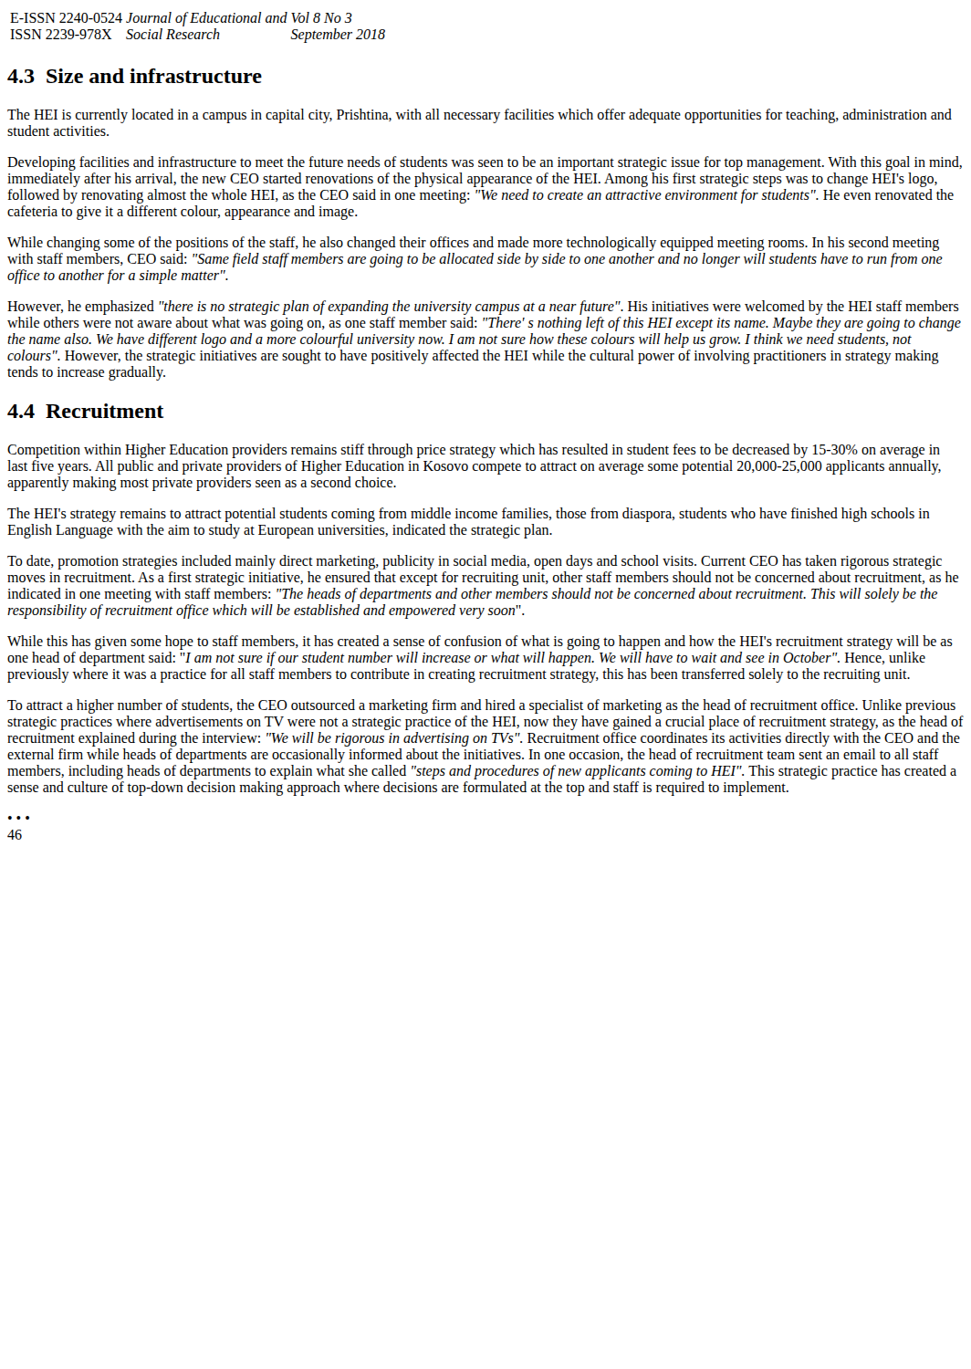| E-ISSN 2240-0524 ISSN 2239-978X | Journal of Educational and Social Research | Vol 8 No 3 September 2018 |
4.3 Size and infrastructure
The HEI is currently located in a campus in capital city, Prishtina, with all necessary facilities which offer adequate opportunities for teaching, administration and student activities.
Developing facilities and infrastructure to meet the future needs of students was seen to be an important strategic issue for top management. With this goal in mind, immediately after his arrival, the new CEO started renovations of the physical appearance of the HEI. Among his first strategic steps was to change HEI's logo, followed by renovating almost the whole HEI, as the CEO said in one meeting: "We need to create an attractive environment for students". He even renovated the cafeteria to give it a different colour, appearance and image.
While changing some of the positions of the staff, he also changed their offices and made more technologically equipped meeting rooms. In his second meeting with staff members, CEO said: "Same field staff members are going to be allocated side by side to one another and no longer will students have to run from one office to another for a simple matter".
However, he emphasized "there is no strategic plan of expanding the university campus at a near future". His initiatives were welcomed by the HEI staff members while others were not aware about what was going on, as one staff member said: "There' s nothing left of this HEI except its name. Maybe they are going to change the name also. We have different logo and a more colourful university now. I am not sure how these colours will help us grow. I think we need students, not colours". However, the strategic initiatives are sought to have positively affected the HEI while the cultural power of involving practitioners in strategy making tends to increase gradually.
4.4 Recruitment
Competition within Higher Education providers remains stiff through price strategy which has resulted in student fees to be decreased by 15-30% on average in last five years. All public and private providers of Higher Education in Kosovo compete to attract on average some potential 20,000-25,000 applicants annually, apparently making most private providers seen as a second choice.
The HEI's strategy remains to attract potential students coming from middle income families, those from diaspora, students who have finished high schools in English Language with the aim to study at European universities, indicated the strategic plan.
To date, promotion strategies included mainly direct marketing, publicity in social media, open days and school visits. Current CEO has taken rigorous strategic moves in recruitment. As a first strategic initiative, he ensured that except for recruiting unit, other staff members should not be concerned about recruitment, as he indicated in one meeting with staff members: "The heads of departments and other members should not be concerned about recruitment. This will solely be the responsibility of recruitment office which will be established and empowered very soon".
While this has given some hope to staff members, it has created a sense of confusion of what is going to happen and how the HEI's recruitment strategy will be as one head of department said: "I am not sure if our student number will increase or what will happen. We will have to wait and see in October". Hence, unlike previously where it was a practice for all staff members to contribute in creating recruitment strategy, this has been transferred solely to the recruiting unit.
To attract a higher number of students, the CEO outsourced a marketing firm and hired a specialist of marketing as the head of recruitment office. Unlike previous strategic practices where advertisements on TV were not a strategic practice of the HEI, now they have gained a crucial place of recruitment strategy, as the head of recruitment explained during the interview: "We will be rigorous in advertising on TVs". Recruitment office coordinates its activities directly with the CEO and the external firm while heads of departments are occasionally informed about the initiatives. In one occasion, the head of recruitment team sent an email to all staff members, including heads of departments to explain what she called "steps and procedures of new applicants coming to HEI". This strategic practice has created a sense and culture of top-down decision making approach where decisions are formulated at the top and staff is required to implement.
• • •
46